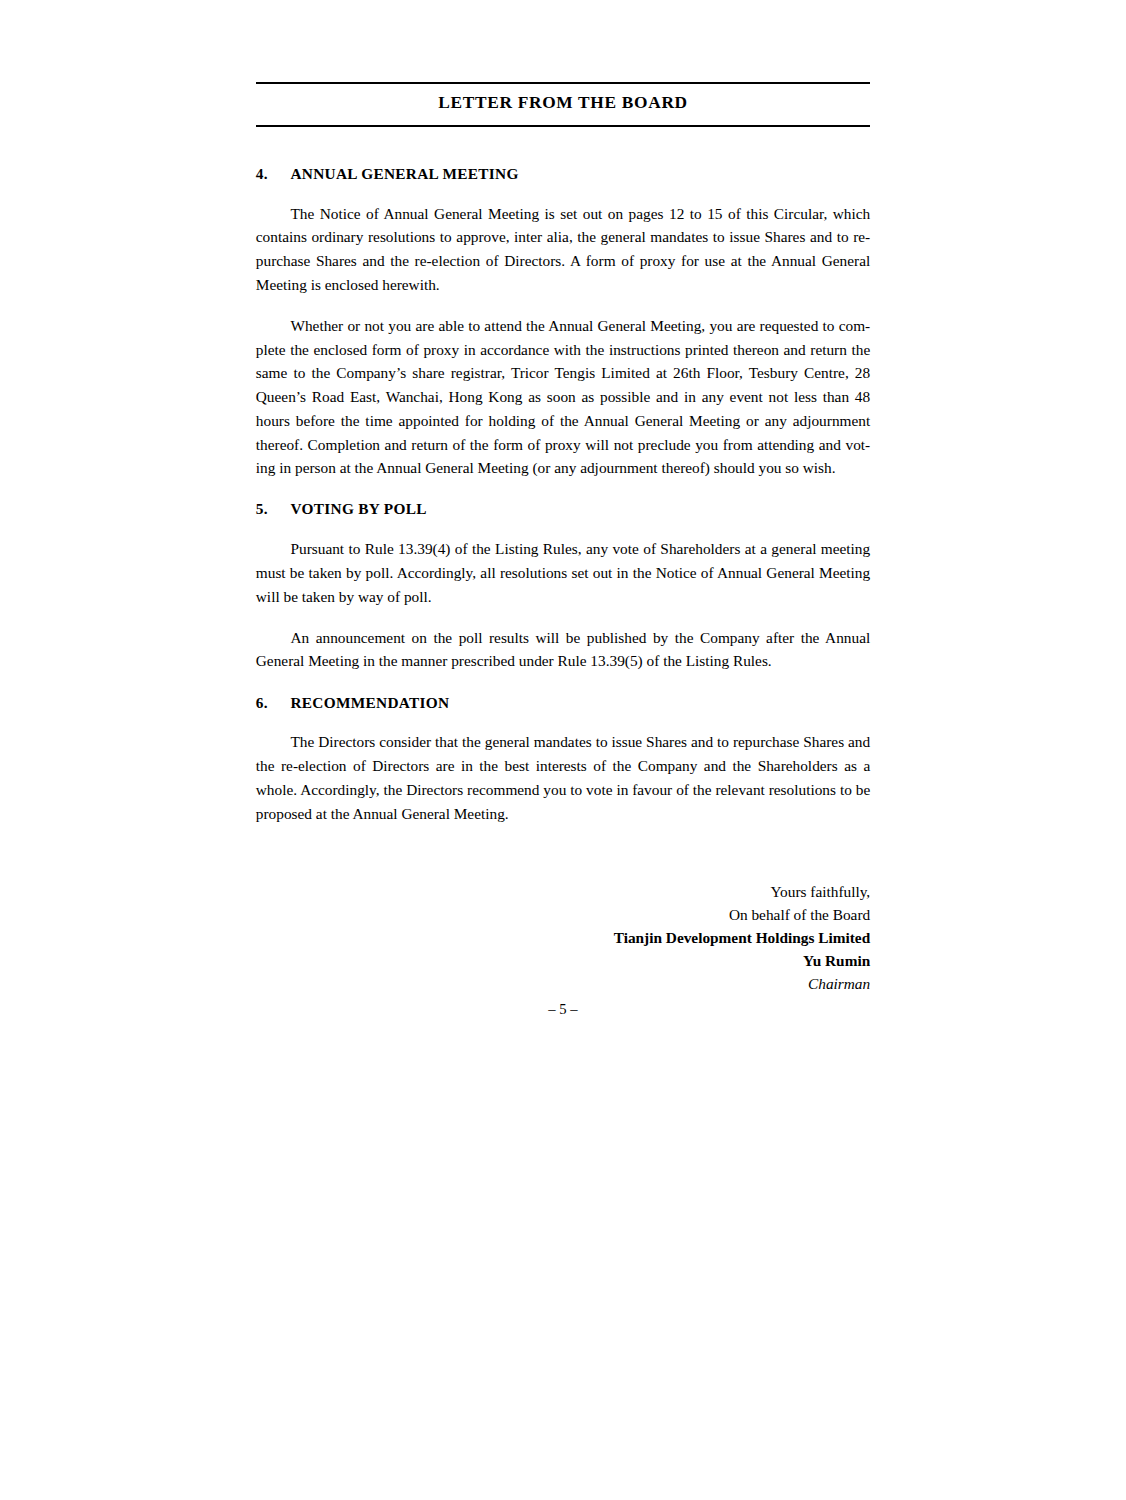LETTER FROM THE BOARD
4. ANNUAL GENERAL MEETING
The Notice of Annual General Meeting is set out on pages 12 to 15 of this Circular, which contains ordinary resolutions to approve, inter alia, the general mandates to issue Shares and to repurchase Shares and the re-election of Directors. A form of proxy for use at the Annual General Meeting is enclosed herewith.
Whether or not you are able to attend the Annual General Meeting, you are requested to complete the enclosed form of proxy in accordance with the instructions printed thereon and return the same to the Company’s share registrar, Tricor Tengis Limited at 26th Floor, Tesbury Centre, 28 Queen’s Road East, Wanchai, Hong Kong as soon as possible and in any event not less than 48 hours before the time appointed for holding of the Annual General Meeting or any adjournment thereof. Completion and return of the form of proxy will not preclude you from attending and voting in person at the Annual General Meeting (or any adjournment thereof) should you so wish.
5. VOTING BY POLL
Pursuant to Rule 13.39(4) of the Listing Rules, any vote of Shareholders at a general meeting must be taken by poll. Accordingly, all resolutions set out in the Notice of Annual General Meeting will be taken by way of poll.
An announcement on the poll results will be published by the Company after the Annual General Meeting in the manner prescribed under Rule 13.39(5) of the Listing Rules.
6. RECOMMENDATION
The Directors consider that the general mandates to issue Shares and to repurchase Shares and the re-election of Directors are in the best interests of the Company and the Shareholders as a whole. Accordingly, the Directors recommend you to vote in favour of the relevant resolutions to be proposed at the Annual General Meeting.
Yours faithfully, On behalf of the Board Tianjin Development Holdings Limited Yu Rumin Chairman
– 5 –